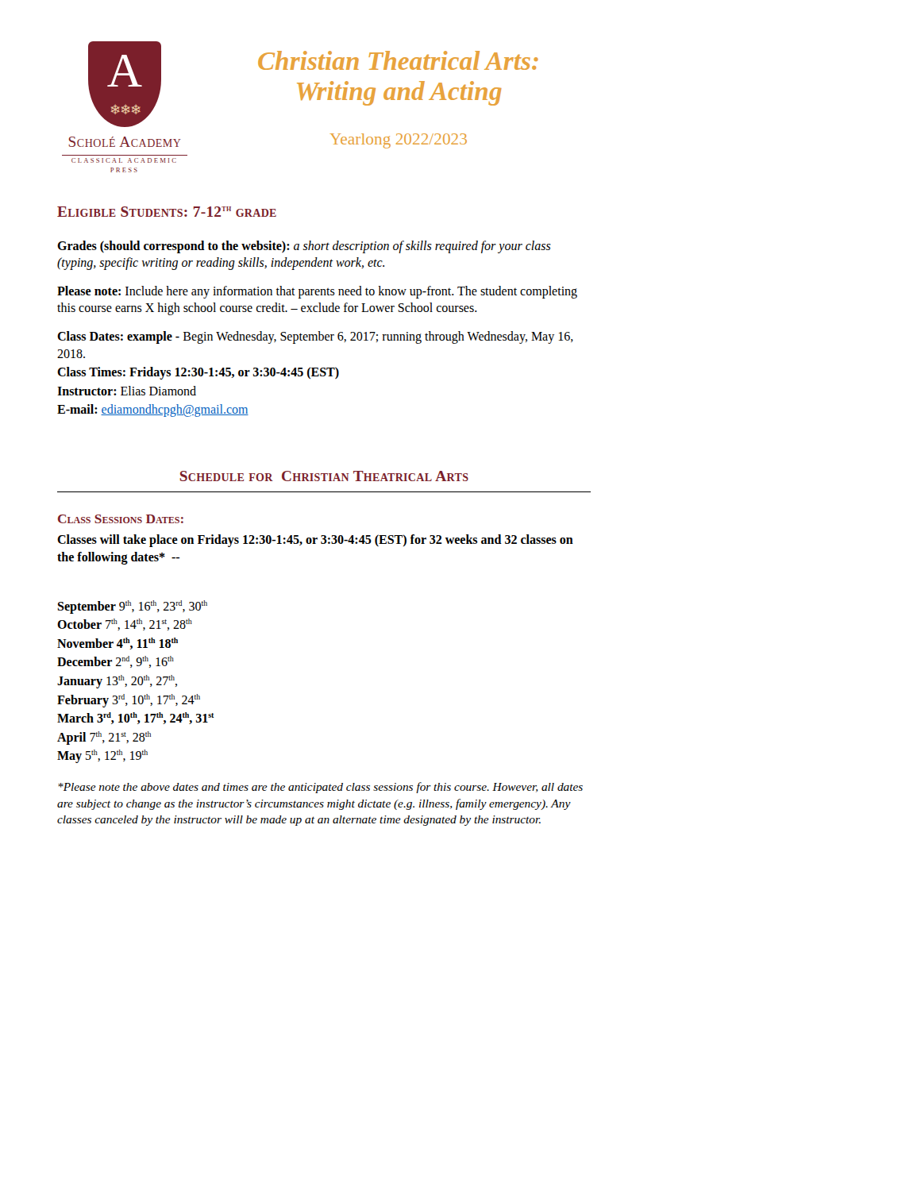A
❄❄❄
Scholé Academy
Classical Academic Press
Christian Theatrical Arts:
Writing and Acting
Yearlong 2022/2023
Eligible Students: 7-12th grade
Grades (should correspond to the website): a short description of skills required for your class (typing, specific writing or reading skills, independent work, etc.
Please note: Include here any information that parents need to know up-front. The student completing this course earns X high school course credit. – exclude for Lower School courses.
Class Dates: example - Begin Wednesday, September 6, 2017; running through Wednesday, May 16, 2018.
Class Times: Fridays 12:30-1:45, or 3:30-4:45 (EST)
Instructor: Elias Diamond
E-mail: ediamondhcpgh@gmail.com
Schedule for Christian Theatrical Arts
Class Sessions Dates:
Classes will take place on Fridays 12:30-1:45, or 3:30-4:45 (EST) for 32 weeks and 32 classes on the following dates* --
September 9th, 16th, 23rd, 30th
October 7th, 14th, 21st, 28th
November 4th, 11th 18th
December 2nd, 9th, 16th
January 13th, 20th, 27th,
February 3rd, 10th, 17th, 24th
March 3rd, 10th, 17th, 24th, 31st
April 7th, 21st, 28th
May 5th, 12th, 19th
*Please note the above dates and times are the anticipated class sessions for this course. However, all dates are subject to change as the instructor’s circumstances might dictate (e.g. illness, family emergency). Any classes canceled by the instructor will be made up at an alternate time designated by the instructor.